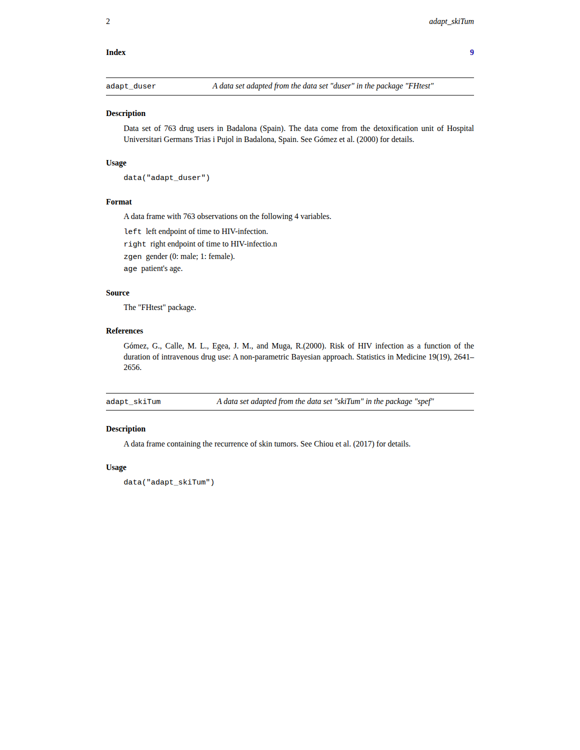2 adapt_skiTum
Index 9
adapt_duser A data set adapted from the data set "duser" in the package "FHtest"
Description
Data set of 763 drug users in Badalona (Spain). The data come from the detoxification unit of Hospital Universitari Germans Trias i Pujol in Badalona, Spain. See Gómez et al. (2000) for details.
Usage
data("adapt_duser")
Format
A data frame with 763 observations on the following 4 variables.
left
left endpoint of time to HIV-infection.
right
right endpoint of time to HIV-infectio.n
zgen
gender (0: male; 1: female).
age
patient's age.
Source
The "FHtest" package.
References
Gómez, G., Calle, M. L., Egea, J. M., and Muga, R.(2000). Risk of HIV infection as a function of the duration of intravenous drug use: A non-parametric Bayesian approach. Statistics in Medicine 19(19), 2641–2656.
adapt_skiTum A data set adapted from the data set "skiTum" in the package "spef"
Description
A data frame containing the recurrence of skin tumors. See Chiou et al. (2017) for details.
Usage
data("adapt_skiTum")